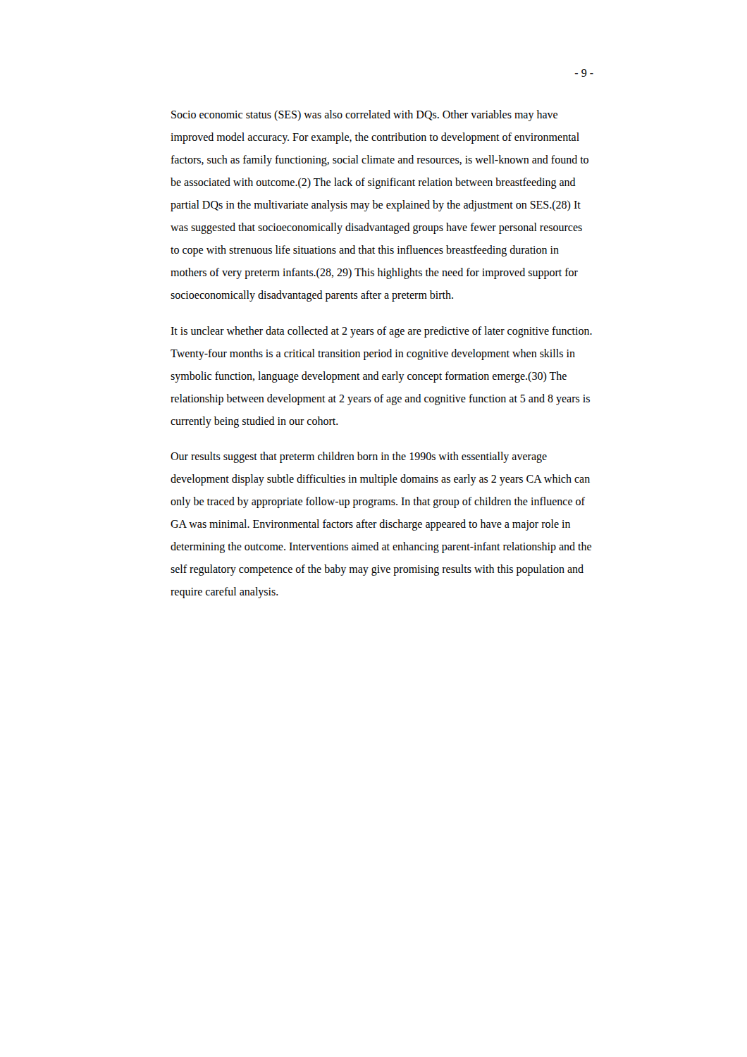- 9 -
Socio economic status (SES) was also correlated with DQs. Other variables may have improved model accuracy. For example, the contribution to development of environmental factors, such as family functioning, social climate and resources, is well-known and found to be associated with outcome.(2) The lack of significant relation between breastfeeding and partial DQs in the multivariate analysis may be explained by the adjustment on SES.(28) It was suggested that socioeconomically disadvantaged groups have fewer personal resources to cope with strenuous life situations and that this influences breastfeeding duration in mothers of very preterm infants.(28, 29) This highlights the need for improved support for socioeconomically disadvantaged parents after a preterm birth.
It is unclear whether data collected at 2 years of age are predictive of later cognitive function. Twenty-four months is a critical transition period in cognitive development when skills in symbolic function, language development and early concept formation emerge.(30) The relationship between development at 2 years of age and cognitive function at 5 and 8 years is currently being studied in our cohort.
Our results suggest that preterm children born in the 1990s with essentially average development display subtle difficulties in multiple domains as early as 2 years CA which can only be traced by appropriate follow-up programs. In that group of children the influence of GA was minimal. Environmental factors after discharge appeared to have a major role in determining the outcome. Interventions aimed at enhancing parent-infant relationship and the self regulatory competence of the baby may give promising results with this population and require careful analysis.